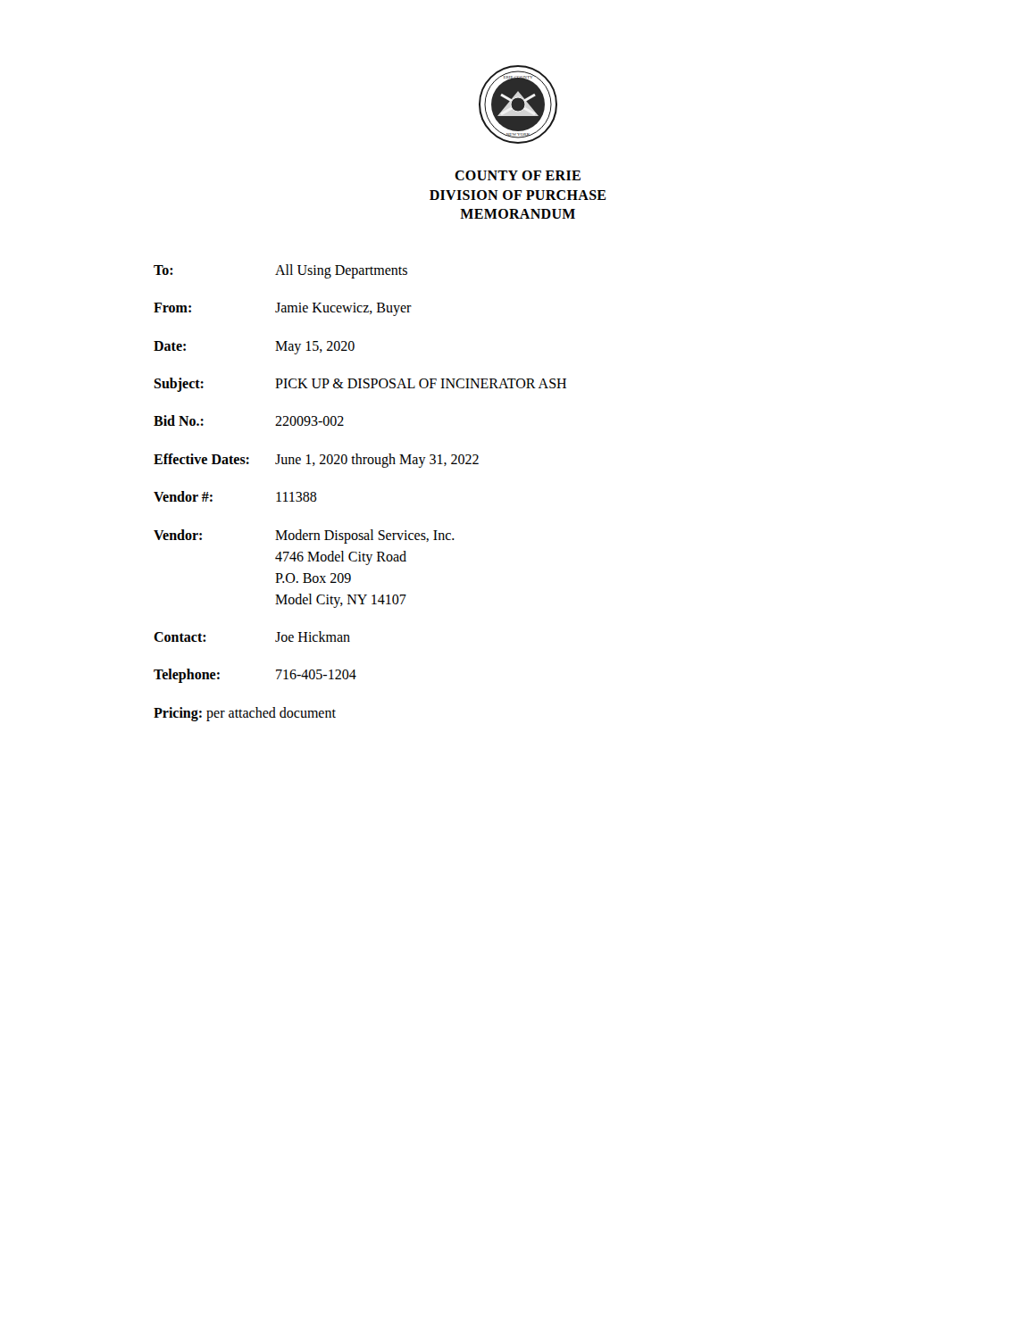ERIE COUNTY NEW YORK
COUNTY OF ERIE
DIVISION OF PURCHASE
MEMORANDUM
To:
All Using Departments
From:
Jamie Kucewicz, Buyer
Date:
May 15, 2020
Subject:
Pick Up & Disposal of Incinerator Ash
Bid No.:
220093-002
Effective Dates:
June 1, 2020 through May 31, 2022
Vendor #:
111388
Vendor:
Modern Disposal Services, Inc. 4746 Model City Road P.O. Box 209 Model City, NY 14107
Contact:
Joe Hickman
Telephone:
716-405-1204
Pricing: per attached document